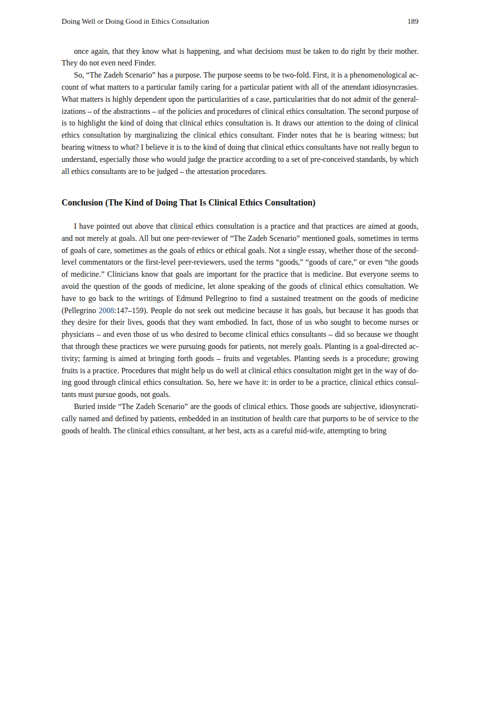Doing Well or Doing Good in Ethics Consultation 189
once again, that they know what is happening, and what decisions must be taken to do right by their mother. They do not even need Finder.
So, “The Zadeh Scenario” has a purpose. The purpose seems to be two-fold. First, it is a phenomenological account of what matters to a particular family caring for a particular patient with all of the attendant idiosyncrasies. What matters is highly dependent upon the particularities of a case, particularities that do not admit of the generalizations – of the abstractions – of the policies and procedures of clinical ethics consultation. The second purpose of is to highlight the kind of doing that clinical ethics consultation is. It draws our attention to the doing of clinical ethics consultation by marginalizing the clinical ethics consultant. Finder notes that he is bearing witness; but bearing witness to what? I believe it is to the kind of doing that clinical ethics consultants have not really begun to understand, especially those who would judge the practice according to a set of pre-conceived standards, by which all ethics consultants are to be judged – the attestation procedures.
Conclusion (The Kind of Doing That Is Clinical Ethics Consultation)
I have pointed out above that clinical ethics consultation is a practice and that practices are aimed at goods, and not merely at goals. All but one peer-reviewer of “The Zadeh Scenario” mentioned goals, sometimes in terms of goals of care, sometimes as the goals of ethics or ethical goals. Not a single essay, whether those of the second-level commentators or the first-level peer-reviewers, used the terms “goods,” “goods of care,” or even “the goods of medicine.” Clinicians know that goals are important for the practice that is medicine. But everyone seems to avoid the question of the goods of medicine, let alone speaking of the goods of clinical ethics consultation. We have to go back to the writings of Edmund Pellegrino to find a sustained treatment on the goods of medicine (Pellegrino 2008:147–159). People do not seek out medicine because it has goals, but because it has goods that they desire for their lives, goods that they want embodied. In fact, those of us who sought to become nurses or physicians – and even those of us who desired to become clinical ethics consultants – did so because we thought that through these practices we were pursuing goods for patients, not merely goals. Planting is a goal-directed activity; farming is aimed at bringing forth goods – fruits and vegetables. Planting seeds is a procedure; growing fruits is a practice. Procedures that might help us do well at clinical ethics consultation might get in the way of doing good through clinical ethics consultation. So, here we have it: in order to be a practice, clinical ethics consultants must pursue goods, not goals.
Buried inside “The Zadeh Scenario” are the goods of clinical ethics. Those goods are subjective, idiosyncratically named and defined by patients, embedded in an institution of health care that purports to be of service to the goods of health. The clinical ethics consultant, at her best, acts as a careful mid-wife, attempting to bring